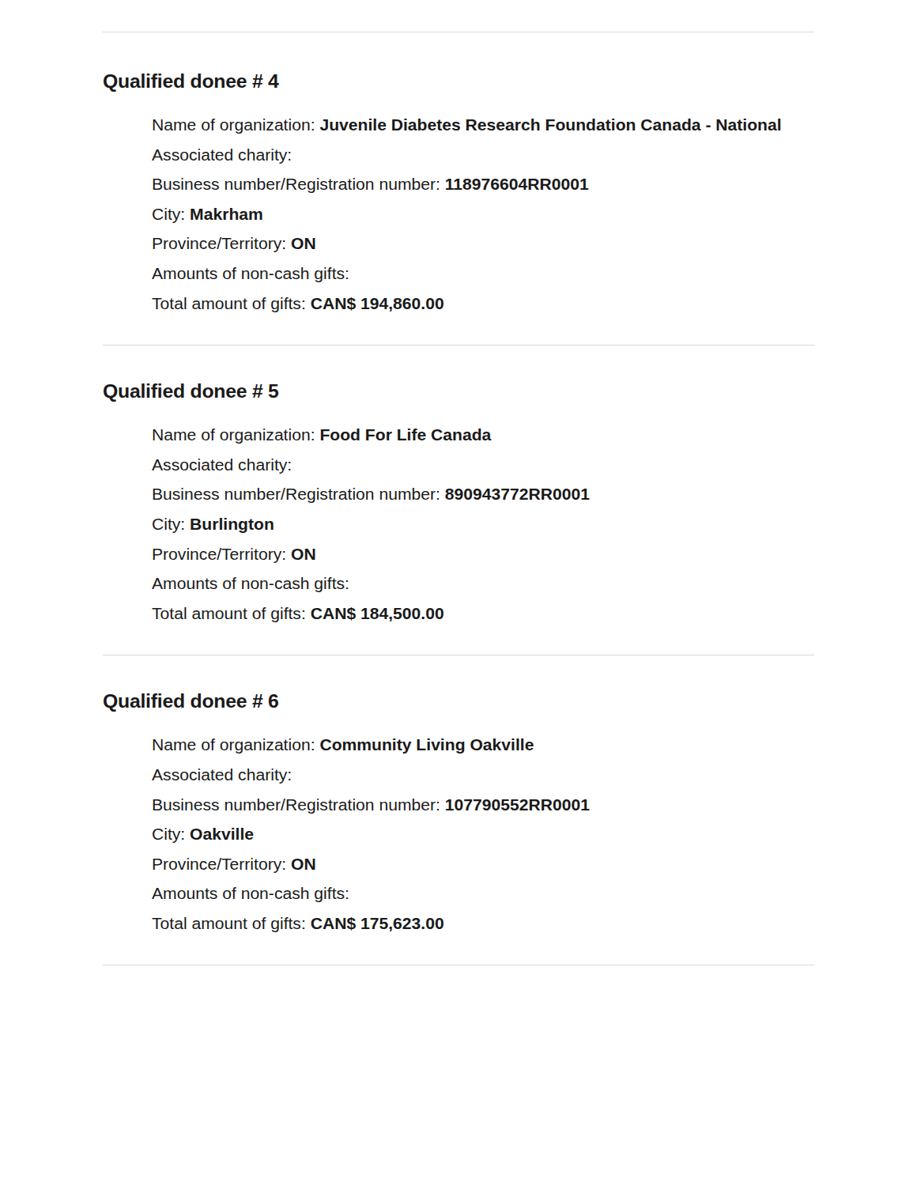Qualified donee # 4
Name of organization: Juvenile Diabetes Research Foundation Canada - National
Associated charity:
Business number/Registration number: 118976604RR0001
City: Makrham
Province/Territory: ON
Amounts of non-cash gifts:
Total amount of gifts: CAN$ 194,860.00
Qualified donee # 5
Name of organization: Food For Life Canada
Associated charity:
Business number/Registration number: 890943772RR0001
City: Burlington
Province/Territory: ON
Amounts of non-cash gifts:
Total amount of gifts: CAN$ 184,500.00
Qualified donee # 6
Name of organization: Community Living Oakville
Associated charity:
Business number/Registration number: 107790552RR0001
City: Oakville
Province/Territory: ON
Amounts of non-cash gifts:
Total amount of gifts: CAN$ 175,623.00